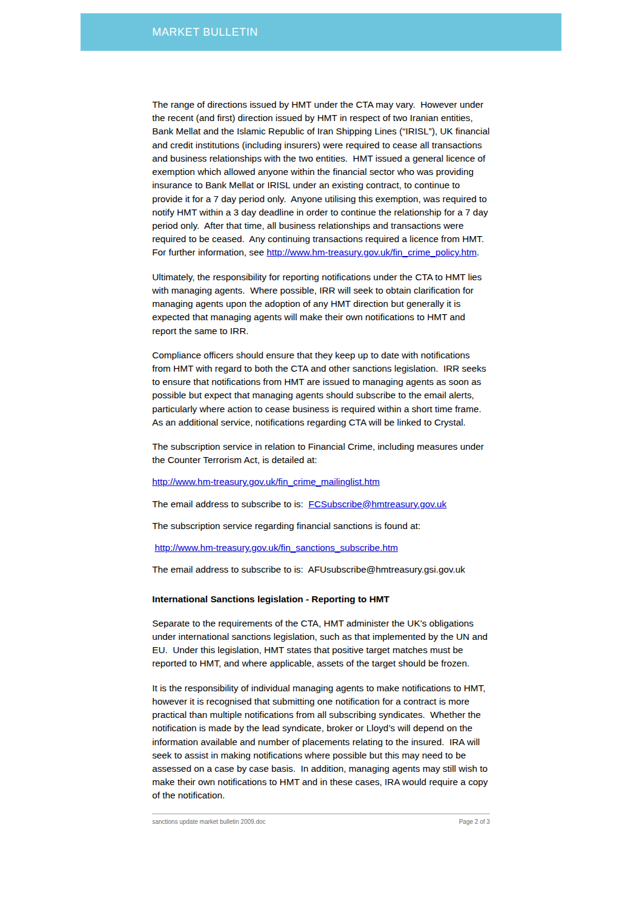MARKET BULLETIN
The range of directions issued by HMT under the CTA may vary. However under the recent (and first) direction issued by HMT in respect of two Iranian entities, Bank Mellat and the Islamic Republic of Iran Shipping Lines (“IRISL”), UK financial and credit institutions (including insurers) were required to cease all transactions and business relationships with the two entities. HMT issued a general licence of exemption which allowed anyone within the financial sector who was providing insurance to Bank Mellat or IRISL under an existing contract, to continue to provide it for a 7 day period only. Anyone utilising this exemption, was required to notify HMT within a 3 day deadline in order to continue the relationship for a 7 day period only. After that time, all business relationships and transactions were required to be ceased. Any continuing transactions required a licence from HMT. For further information, see http://www.hm-treasury.gov.uk/fin_crime_policy.htm.
Ultimately, the responsibility for reporting notifications under the CTA to HMT lies with managing agents. Where possible, IRR will seek to obtain clarification for managing agents upon the adoption of any HMT direction but generally it is expected that managing agents will make their own notifications to HMT and report the same to IRR.
Compliance officers should ensure that they keep up to date with notifications from HMT with regard to both the CTA and other sanctions legislation. IRR seeks to ensure that notifications from HMT are issued to managing agents as soon as possible but expect that managing agents should subscribe to the email alerts, particularly where action to cease business is required within a short time frame. As an additional service, notifications regarding CTA will be linked to Crystal.
The subscription service in relation to Financial Crime, including measures under the Counter Terrorism Act, is detailed at:
http://www.hm-treasury.gov.uk/fin_crime_mailinglist.htm
The email address to subscribe to is: FCSubscribe@hmtreasury.gov.uk
The subscription service regarding financial sanctions is found at:
http://www.hm-treasury.gov.uk/fin_sanctions_subscribe.htm
The email address to subscribe to is: AFUsubscribe@hmtreasury.gsi.gov.uk
International Sanctions legislation - Reporting to HMT
Separate to the requirements of the CTA, HMT administer the UK’s obligations under international sanctions legislation, such as that implemented by the UN and EU. Under this legislation, HMT states that positive target matches must be reported to HMT, and where applicable, assets of the target should be frozen.
It is the responsibility of individual managing agents to make notifications to HMT, however it is recognised that submitting one notification for a contract is more practical than multiple notifications from all subscribing syndicates. Whether the notification is made by the lead syndicate, broker or Lloyd’s will depend on the information available and number of placements relating to the insured. IRA will seek to assist in making notifications where possible but this may need to be assessed on a case by case basis. In addition, managing agents may still wish to make their own notifications to HMT and in these cases, IRA would require a copy of the notification.
sanctions update market bulletin 2009.doc
Page 2 of 3